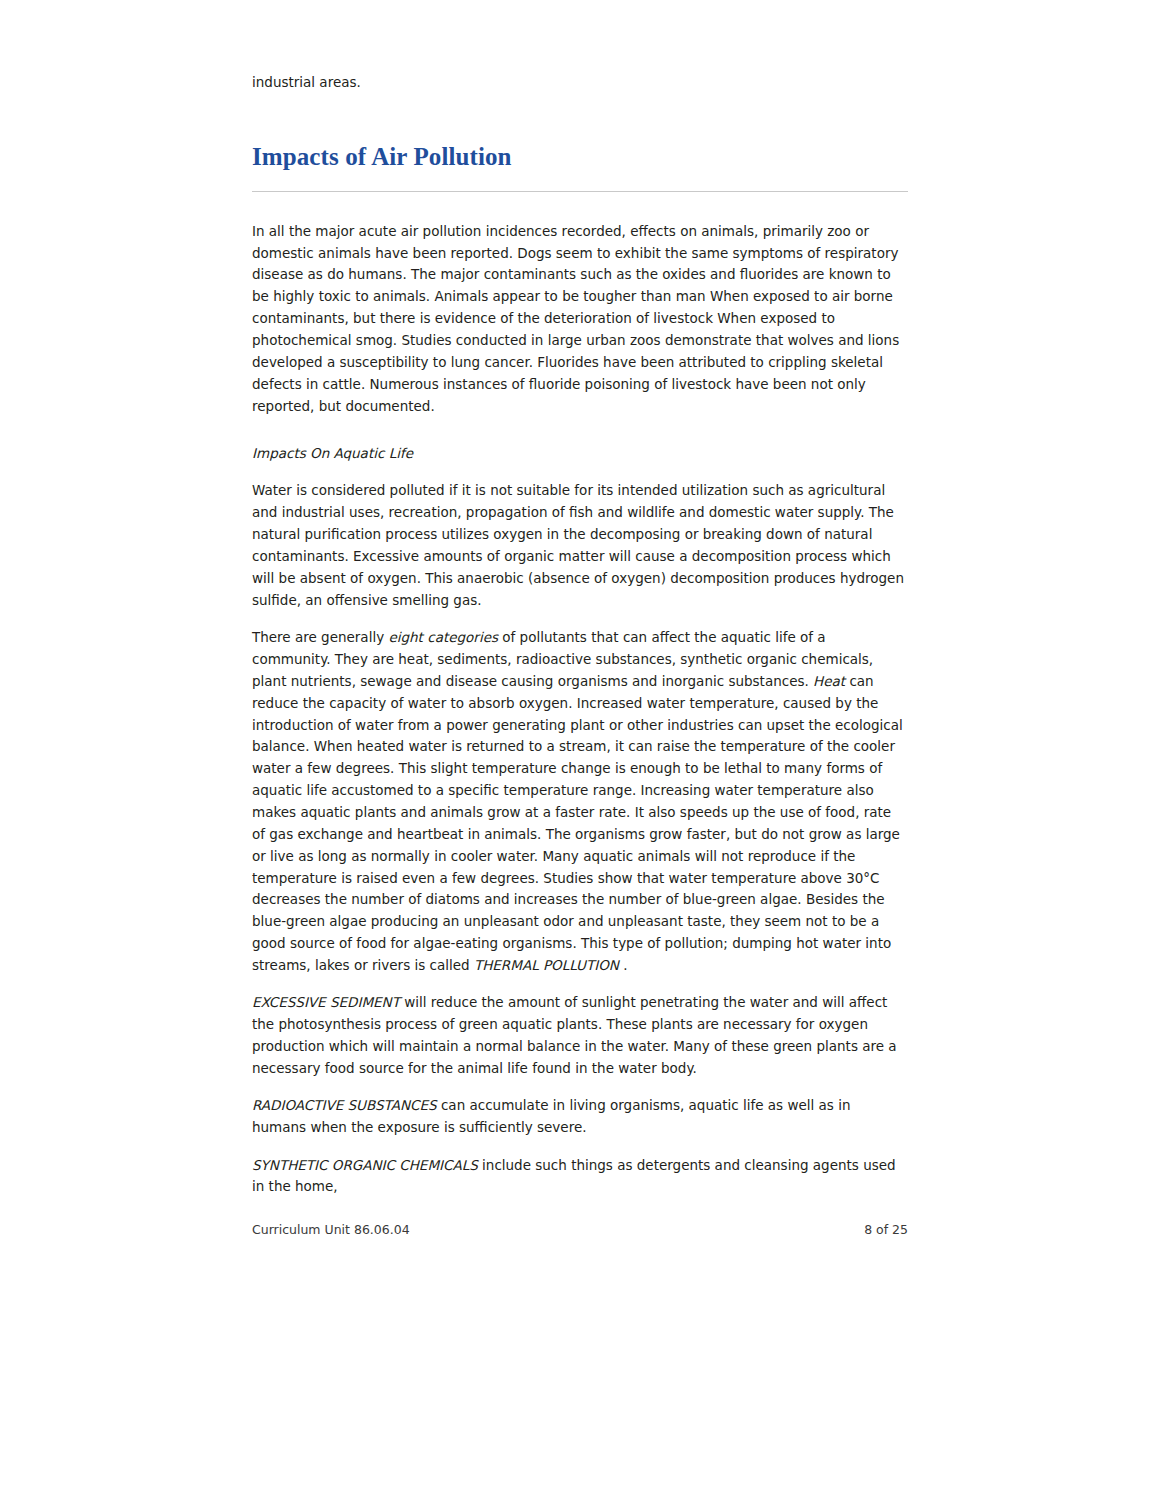industrial areas.
Impacts of Air Pollution
In all the major acute air pollution incidences recorded, effects on animals, primarily zoo or domestic animals have been reported. Dogs seem to exhibit the same symptoms of respiratory disease as do humans. The major contaminants such as the oxides and fluorides are known to be highly toxic to animals. Animals appear to be tougher than man When exposed to air borne contaminants, but there is evidence of the deterioration of livestock When exposed to photochemical smog. Studies conducted in large urban zoos demonstrate that wolves and lions developed a susceptibility to lung cancer. Fluorides have been attributed to crippling skeletal defects in cattle. Numerous instances of fluoride poisoning of livestock have been not only reported, but documented.
Impacts On Aquatic Life
Water is considered polluted if it is not suitable for its intended utilization such as agricultural and industrial uses, recreation, propagation of fish and wildlife and domestic water supply. The natural purification process utilizes oxygen in the decomposing or breaking down of natural contaminants. Excessive amounts of organic matter will cause a decomposition process which will be absent of oxygen. This anaerobic (absence of oxygen) decomposition produces hydrogen sulfide, an offensive smelling gas.
There are generally eight categories of pollutants that can affect the aquatic life of a community. They are heat, sediments, radioactive substances, synthetic organic chemicals, plant nutrients, sewage and disease causing organisms and inorganic substances. Heat can reduce the capacity of water to absorb oxygen. Increased water temperature, caused by the introduction of water from a power generating plant or other industries can upset the ecological balance. When heated water is returned to a stream, it can raise the temperature of the cooler water a few degrees. This slight temperature change is enough to be lethal to many forms of aquatic life accustomed to a specific temperature range. Increasing water temperature also makes aquatic plants and animals grow at a faster rate. It also speeds up the use of food, rate of gas exchange and heartbeat in animals. The organisms grow faster, but do not grow as large or live as long as normally in cooler water. Many aquatic animals will not reproduce if the temperature is raised even a few degrees. Studies show that water temperature above 30°C decreases the number of diatoms and increases the number of blue-green algae. Besides the blue-green algae producing an unpleasant odor and unpleasant taste, they seem not to be a good source of food for algae-eating organisms. This type of pollution; dumping hot water into streams, lakes or rivers is called THERMAL POLLUTION .
EXCESSIVE SEDIMENT will reduce the amount of sunlight penetrating the water and will affect the photosynthesis process of green aquatic plants. These plants are necessary for oxygen production which will maintain a normal balance in the water. Many of these green plants are a necessary food source for the animal life found in the water body.
RADIOACTIVE SUBSTANCES can accumulate in living organisms, aquatic life as well as in humans when the exposure is sufficiently severe.
SYNTHETIC ORGANIC CHEMICALS include such things as detergents and cleansing agents used in the home,
Curriculum Unit 86.06.04 8 of 25